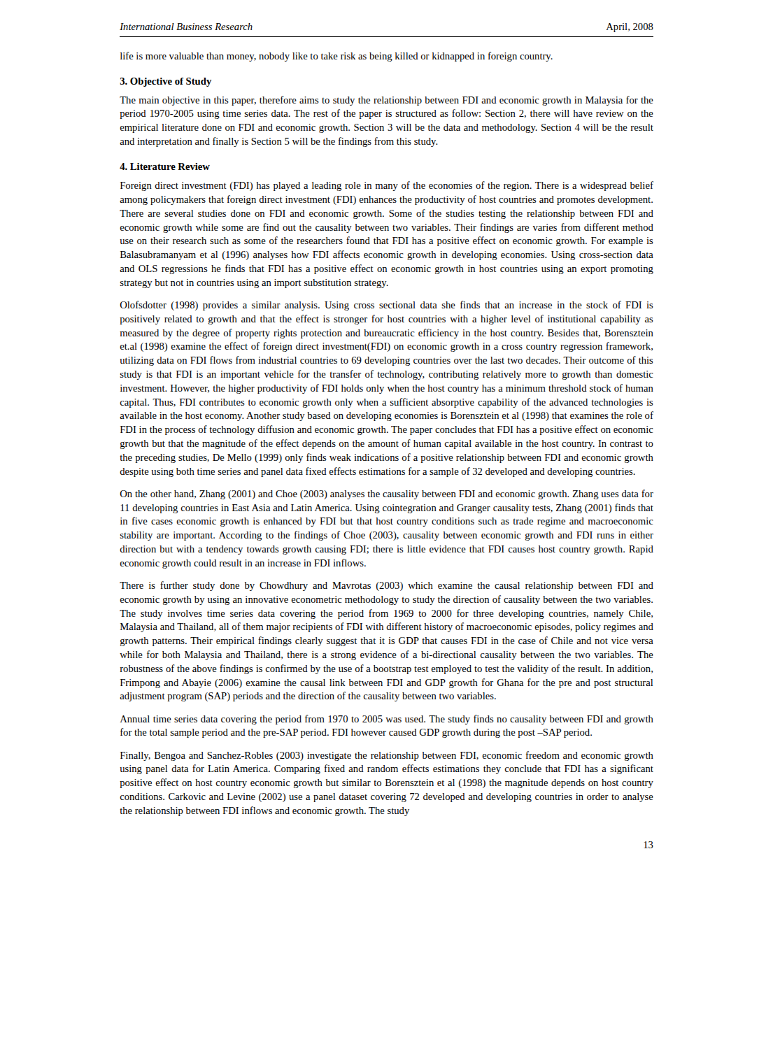International Business Research April, 2008
life is more valuable than money, nobody like to take risk as being killed or kidnapped in foreign country.
3. Objective of Study
The main objective in this paper, therefore aims to study the relationship between FDI and economic growth in Malaysia for the period 1970-2005 using time series data. The rest of the paper is structured as follow: Section 2, there will have review on the empirical literature done on FDI and economic growth. Section 3 will be the data and methodology. Section 4 will be the result and interpretation and finally is Section 5 will be the findings from this study.
4. Literature Review
Foreign direct investment (FDI) has played a leading role in many of the economies of the region. There is a widespread belief among policymakers that foreign direct investment (FDI) enhances the productivity of host countries and promotes development. There are several studies done on FDI and economic growth. Some of the studies testing the relationship between FDI and economic growth while some are find out the causality between two variables. Their findings are varies from different method use on their research such as some of the researchers found that FDI has a positive effect on economic growth. For example is Balasubramanyam et al (1996) analyses how FDI affects economic growth in developing economies. Using cross-section data and OLS regressions he finds that FDI has a positive effect on economic growth in host countries using an export promoting strategy but not in countries using an import substitution strategy.
Olofsdotter (1998) provides a similar analysis. Using cross sectional data she finds that an increase in the stock of FDI is positively related to growth and that the effect is stronger for host countries with a higher level of institutional capability as measured by the degree of property rights protection and bureaucratic efficiency in the host country. Besides that, Borensztein et.al (1998) examine the effect of foreign direct investment(FDI) on economic growth in a cross country regression framework, utilizing data on FDI flows from industrial countries to 69 developing countries over the last two decades. Their outcome of this study is that FDI is an important vehicle for the transfer of technology, contributing relatively more to growth than domestic investment. However, the higher productivity of FDI holds only when the host country has a minimum threshold stock of human capital. Thus, FDI contributes to economic growth only when a sufficient absorptive capability of the advanced technologies is available in the host economy. Another study based on developing economies is Borensztein et al (1998) that examines the role of FDI in the process of technology diffusion and economic growth. The paper concludes that FDI has a positive effect on economic growth but that the magnitude of the effect depends on the amount of human capital available in the host country. In contrast to the preceding studies, De Mello (1999) only finds weak indications of a positive relationship between FDI and economic growth despite using both time series and panel data fixed effects estimations for a sample of 32 developed and developing countries.
On the other hand, Zhang (2001) and Choe (2003) analyses the causality between FDI and economic growth. Zhang uses data for 11 developing countries in East Asia and Latin America. Using cointegration and Granger causality tests, Zhang (2001) finds that in five cases economic growth is enhanced by FDI but that host country conditions such as trade regime and macroeconomic stability are important. According to the findings of Choe (2003), causality between economic growth and FDI runs in either direction but with a tendency towards growth causing FDI; there is little evidence that FDI causes host country growth. Rapid economic growth could result in an increase in FDI inflows.
There is further study done by Chowdhury and Mavrotas (2003) which examine the causal relationship between FDI and economic growth by using an innovative econometric methodology to study the direction of causality between the two variables. The study involves time series data covering the period from 1969 to 2000 for three developing countries, namely Chile, Malaysia and Thailand, all of them major recipients of FDI with different history of macroeconomic episodes, policy regimes and growth patterns. Their empirical findings clearly suggest that it is GDP that causes FDI in the case of Chile and not vice versa while for both Malaysia and Thailand, there is a strong evidence of a bi-directional causality between the two variables. The robustness of the above findings is confirmed by the use of a bootstrap test employed to test the validity of the result. In addition, Frimpong and Abayie (2006) examine the causal link between FDI and GDP growth for Ghana for the pre and post structural adjustment program (SAP) periods and the direction of the causality between two variables.
Annual time series data covering the period from 1970 to 2005 was used. The study finds no causality between FDI and growth for the total sample period and the pre-SAP period. FDI however caused GDP growth during the post –SAP period.
Finally, Bengoa and Sanchez-Robles (2003) investigate the relationship between FDI, economic freedom and economic growth using panel data for Latin America. Comparing fixed and random effects estimations they conclude that FDI has a significant positive effect on host country economic growth but similar to Borensztein et al (1998) the magnitude depends on host country conditions. Carkovic and Levine (2002) use a panel dataset covering 72 developed and developing countries in order to analyse the relationship between FDI inflows and economic growth. The study
13